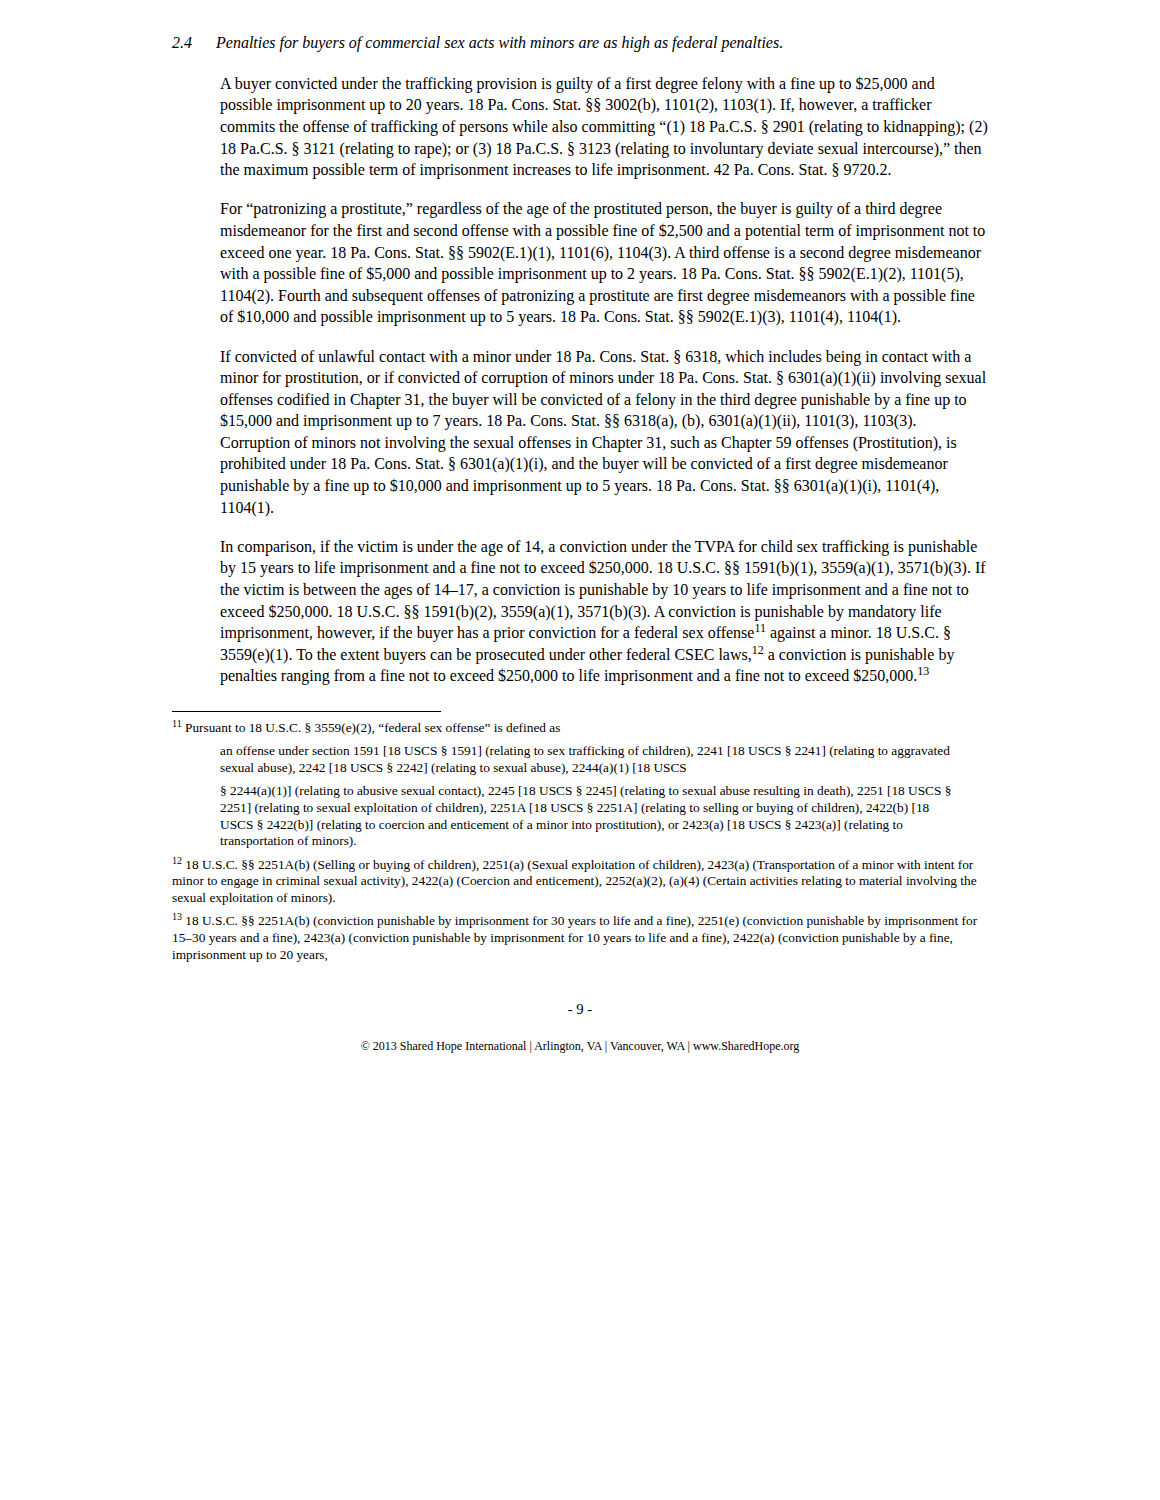2.4 Penalties for buyers of commercial sex acts with minors are as high as federal penalties.
A buyer convicted under the trafficking provision is guilty of a first degree felony with a fine up to $25,000 and possible imprisonment up to 20 years. 18 Pa. Cons. Stat. §§ 3002(b), 1101(2), 1103(1). If, however, a trafficker commits the offense of trafficking of persons while also committing “(1) 18 Pa.C.S. § 2901 (relating to kidnapping); (2) 18 Pa.C.S. § 3121 (relating to rape); or (3) 18 Pa.C.S. § 3123 (relating to involuntary deviate sexual intercourse),” then the maximum possible term of imprisonment increases to life imprisonment. 42 Pa. Cons. Stat. § 9720.2.
For “patronizing a prostitute,” regardless of the age of the prostituted person, the buyer is guilty of a third degree misdemeanor for the first and second offense with a possible fine of $2,500 and a potential term of imprisonment not to exceed one year. 18 Pa. Cons. Stat. §§ 5902(E.1)(1), 1101(6), 1104(3). A third offense is a second degree misdemeanor with a possible fine of $5,000 and possible imprisonment up to 2 years. 18 Pa. Cons. Stat. §§ 5902(E.1)(2), 1101(5), 1104(2). Fourth and subsequent offenses of patronizing a prostitute are first degree misdemeanors with a possible fine of $10,000 and possible imprisonment up to 5 years. 18 Pa. Cons. Stat. §§ 5902(E.1)(3), 1101(4), 1104(1).
If convicted of unlawful contact with a minor under 18 Pa. Cons. Stat. § 6318, which includes being in contact with a minor for prostitution, or if convicted of corruption of minors under 18 Pa. Cons. Stat. § 6301(a)(1)(ii) involving sexual offenses codified in Chapter 31, the buyer will be convicted of a felony in the third degree punishable by a fine up to $15,000 and imprisonment up to 7 years. 18 Pa. Cons. Stat. §§ 6318(a), (b), 6301(a)(1)(ii), 1101(3), 1103(3). Corruption of minors not involving the sexual offenses in Chapter 31, such as Chapter 59 offenses (Prostitution), is prohibited under 18 Pa. Cons. Stat. § 6301(a)(1)(i), and the buyer will be convicted of a first degree misdemeanor punishable by a fine up to $10,000 and imprisonment up to 5 years. 18 Pa. Cons. Stat. §§ 6301(a)(1)(i), 1101(4), 1104(1).
In comparison, if the victim is under the age of 14, a conviction under the TVPA for child sex trafficking is punishable by 15 years to life imprisonment and a fine not to exceed $250,000. 18 U.S.C. §§ 1591(b)(1), 3559(a)(1), 3571(b)(3). If the victim is between the ages of 14–17, a conviction is punishable by 10 years to life imprisonment and a fine not to exceed $250,000. 18 U.S.C. §§ 1591(b)(2), 3559(a)(1), 3571(b)(3). A conviction is punishable by mandatory life imprisonment, however, if the buyer has a prior conviction for a federal sex offense11 against a minor. 18 U.S.C. § 3559(e)(1). To the extent buyers can be prosecuted under other federal CSEC laws,12 a conviction is punishable by penalties ranging from a fine not to exceed $250,000 to life imprisonment and a fine not to exceed $250,000.13
11 Pursuant to 18 U.S.C. § 3559(e)(2), “federal sex offense” is defined as
an offense under section 1591 [18 USCS § 1591] (relating to sex trafficking of children), 2241 [18 USCS § 2241] (relating to aggravated sexual abuse), 2242 [18 USCS § 2242] (relating to sexual abuse), 2244(a)(1) [18 USCS
§ 2244(a)(1)] (relating to abusive sexual contact), 2245 [18 USCS § 2245] (relating to sexual abuse resulting in death), 2251 [18 USCS § 2251] (relating to sexual exploitation of children), 2251A [18 USCS § 2251A] (relating to selling or buying of children), 2422(b) [18 USCS § 2422(b)] (relating to coercion and enticement of a minor into prostitution), or 2423(a) [18 USCS § 2423(a)] (relating to transportation of minors).
12 18 U.S.C. §§ 2251A(b) (Selling or buying of children), 2251(a) (Sexual exploitation of children), 2423(a) (Transportation of a minor with intent for minor to engage in criminal sexual activity), 2422(a) (Coercion and enticement), 2252(a)(2), (a)(4) (Certain activities relating to material involving the sexual exploitation of minors).
13 18 U.S.C. §§ 2251A(b) (conviction punishable by imprisonment for 30 years to life and a fine), 2251(e) (conviction punishable by imprisonment for 15–30 years and a fine), 2423(a) (conviction punishable by imprisonment for 10 years to life and a fine), 2422(a) (conviction punishable by a fine, imprisonment up to 20 years,
- 9 -
© 2013 Shared Hope International | Arlington, VA | Vancouver, WA | www.SharedHope.org